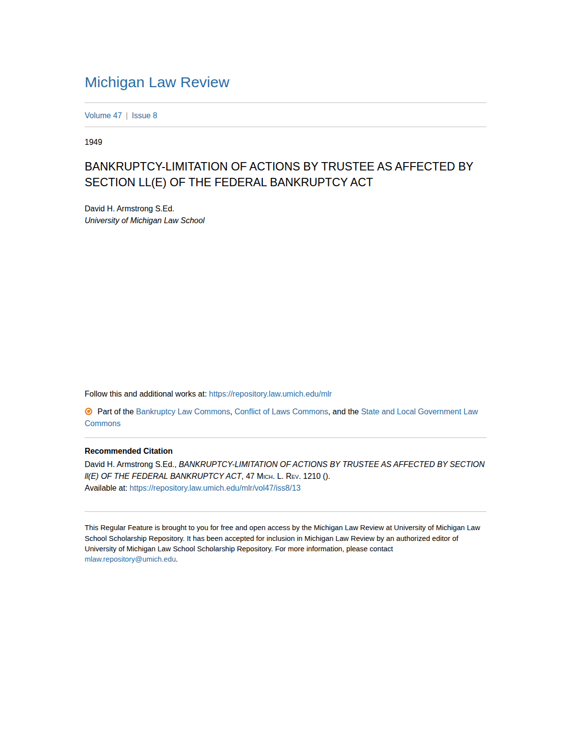Michigan Law Review
Volume 47|Issue 8
1949
Bankruptcy-Limitation of Actions by Trustee as Affected by Section ll(E) of the Federal Bankruptcy Act
David H. Armstrong S.Ed.
University of Michigan Law School
Follow this and additional works at: https://repository.law.umich.edu/mlr
Part of the Bankruptcy Law Commons, Conflict of Laws Commons, and the State and Local Government Law Commons
Recommended Citation
David H. Armstrong S.Ed., BANKRUPTCY-LIMITATION OF ACTIONS BY TRUSTEE AS AFFECTED BY SECTION ll(E) OF THE FEDERAL BANKRUPTCY ACT, 47 Mich. L. Rev. 1210 ().
Available at: https://repository.law.umich.edu/mlr/vol47/iss8/13
This Regular Feature is brought to you for free and open access by the Michigan Law Review at University of Michigan Law School Scholarship Repository. It has been accepted for inclusion in Michigan Law Review by an authorized editor of University of Michigan Law School Scholarship Repository. For more information, please contact mlaw.repository@umich.edu.